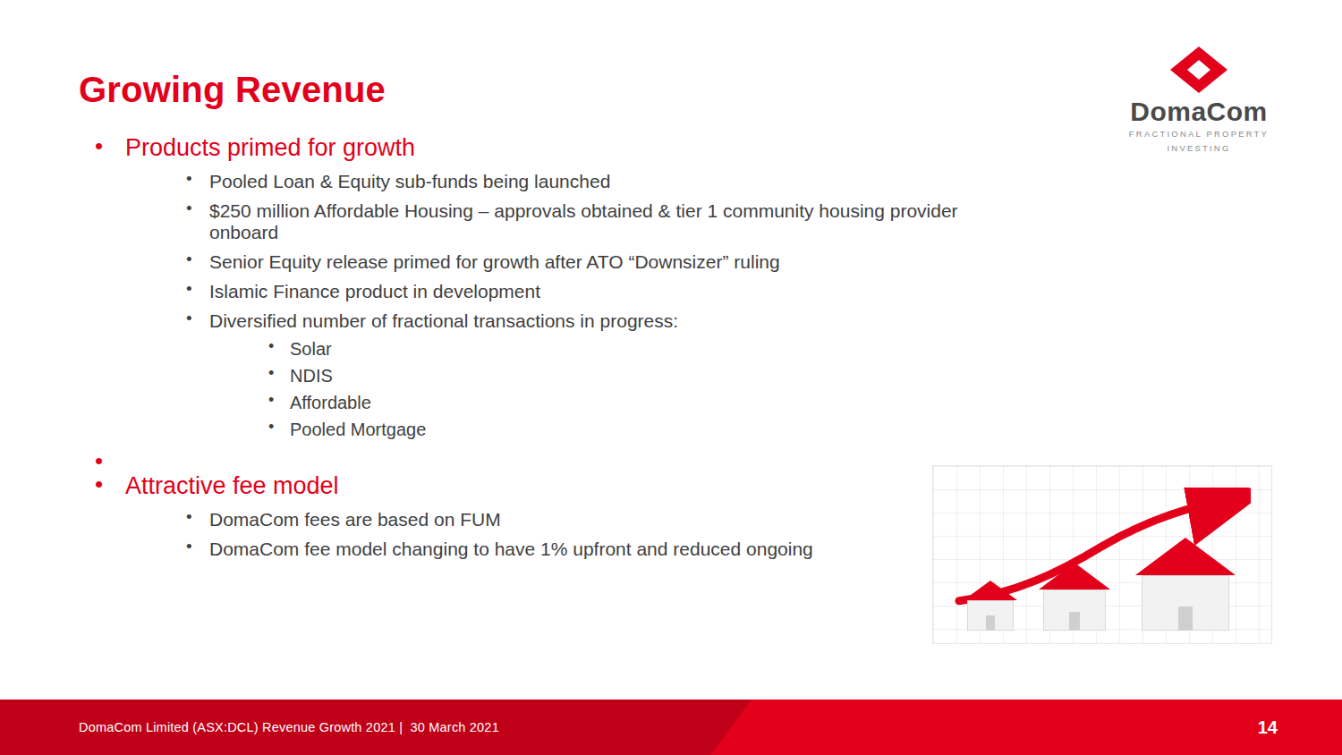Doma Com Fractional Property Investing
Growing Revenue
Products primed for growth
Pooled Loan & Equity sub-funds being launched
$250 million Affordable Housing – approvals obtained & tier 1 community housing provider onboard
Senior Equity release primed for growth after ATO “Downsizer” ruling
Islamic Finance product in development
Diversified number of fractional transactions in progress:
Solar
NDIS
Affordable
Pooled Mortgage
Attractive fee model
DomaCom fees are based on FUM
DomaCom fee model changing to have 1% upfront and reduced ongoing
DomaCom Limited (ASX:DCL) Revenue Growth 2021 | 30 March 2021
14